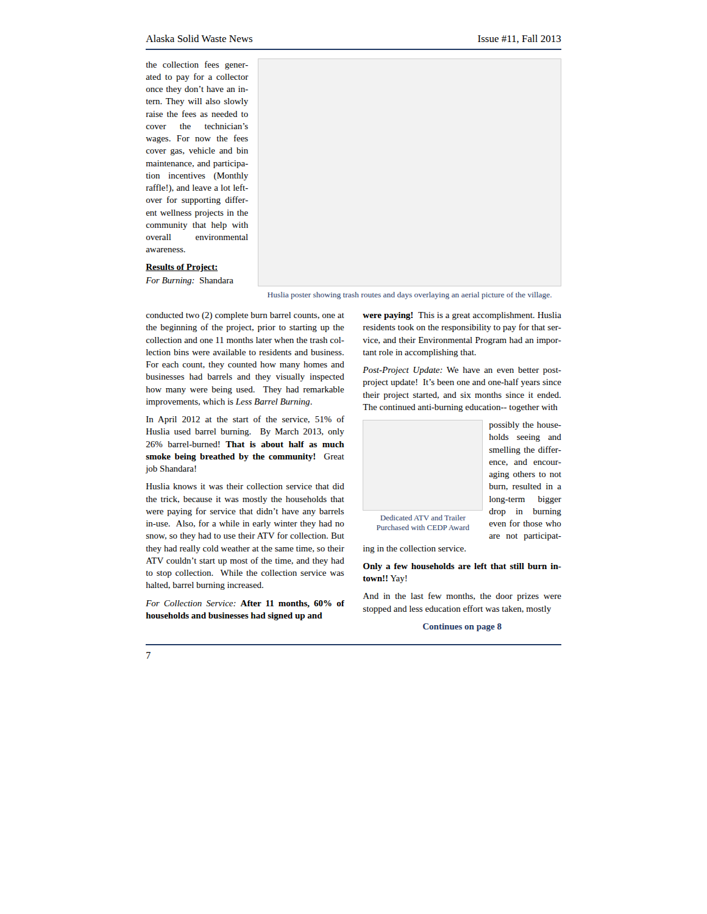Alaska Solid Waste News
Issue #11, Fall 2013
the collection fees generated to pay for a collector once they don’t have an intern. They will also slowly raise the fees as needed to cover the technician’s wages. For now the fees cover gas, vehicle and bin maintenance, and participation incentives (Monthly raffle!), and leave a lot leftover for supporting different wellness projects in the community that help with overall environmental awareness.
Results of Project:
For Burning: Shandara
Huslia poster showing trash routes and days overlaying an aerial picture of the village.
conducted two (2) complete burn barrel counts, one at the beginning of the project, prior to starting up the collection and one 11 months later when the trash collection bins were available to residents and business. For each count, they counted how many homes and businesses had barrels and they visually inspected how many were being used. They had remarkable improvements, which is Less Barrel Burning.
In April 2012 at the start of the service, 51% of Huslia used barrel burning. By March 2013, only 26% barrel-burned! That is about half as much smoke being breathed by the community! Great job Shandara!
Huslia knows it was their collection service that did the trick, because it was mostly the households that were paying for service that didn’t have any barrels in-use. Also, for a while in early winter they had no snow, so they had to use their ATV for collection. But they had really cold weather at the same time, so their ATV couldn’t start up most of the time, and they had to stop collection. While the collection service was halted, barrel burning increased.
For Collection Service: After 11 months, 60% of households and businesses had signed up and
were paying! This is a great accomplishment. Huslia residents took on the responsibility to pay for that service, and their Environmental Program had an important role in accomplishing that.
Post-Project Update: We have an even better post-project update! It’s been one and one-half years since their project started, and six months since it ended. The continued anti-burning education-- together with
Dedicated ATV and Trailer Purchased with CEDP Award
possibly the households seeing and smelling the difference, and encouraging others to not burn, resulted in a long-term bigger drop in burning even for those who are not participating in the collection service.
Only a few households are left that still burn in-town!! Yay!
And in the last few months, the door prizes were stopped and less education effort was taken, mostly
Continues on page 8
7